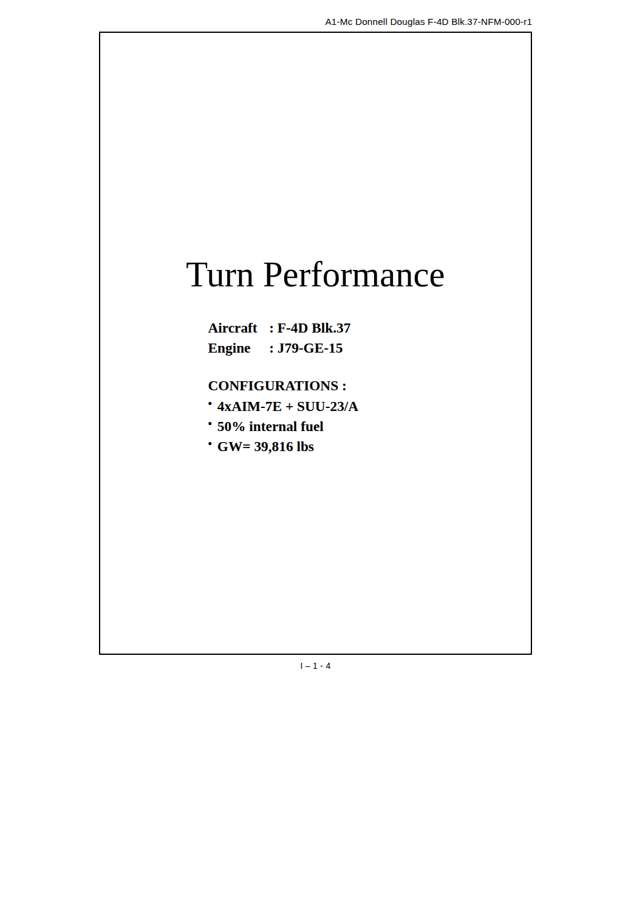A1-Mc Donnell Douglas F-4D Blk.37-NFM-000-r1
Turn Performance
Aircraft: F-4D Blk.37
Engine: J79-GE-15
CONFIGURATIONS :
4xAIM-7E + SUU-23/A
50% internal fuel
GW= 39,816 lbs
I – 1 - 4